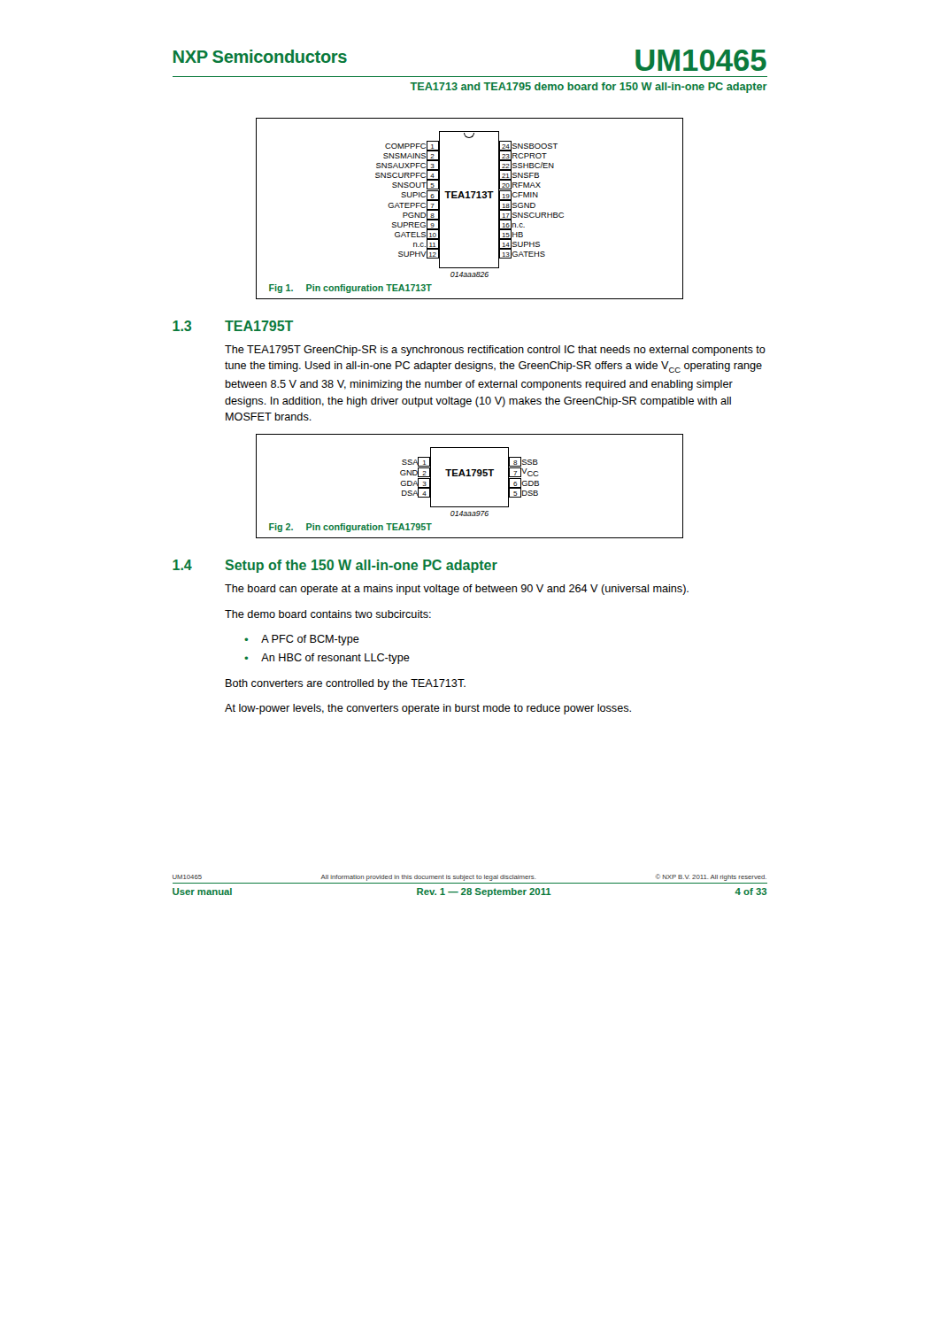NXP Semiconductors
UM10465
TEA1713 and TEA1795 demo board for 150 W all-in-one PC adapter
| COMPPFC | 1 | | | | 24 | SNSBOOST |
| SNSMAINS | 2 | | | | 23 | RCPROT |
| SNSAUXPFC | 3 | | | | 22 | SSHBC/EN |
| SNSCURPFC | 4 | | | | 21 | SNSFB |
| SNSOUT | 5 | | | | 20 | RFMAX |
| SUPIC | 6 | | TEA1713T | | 19 | CFMIN |
| GATEPFC | 7 | | | | 18 | SGND |
| PGND | 8 | | | | 17 | SNSCURHBC |
| SUPREG | 9 | | | | 16 | n.c. |
| GATELS | 10 | | | | 15 | HB |
| n.c. | 11 | | | | 14 | SUPHS |
| SUPHV | 12 | | | | 13 | GATEHS |
014aaa826
Fig 1. Pin configuration TEA1713T
1.3 TEA1795T
The TEA1795T GreenChip-SR is a synchronous rectification control IC that needs no external components to tune the timing. Used in all-in-one PC adapter designs, the GreenChip-SR offers a wide VCC operating range between 8.5 V and 38 V, minimizing the number of external components required and enabling simpler designs. In addition, the high driver output voltage (10 V) makes the GreenChip-SR compatible with all MOSFET brands.
| SSA | 1 | | | | 8 | SSB |
| GND | 2 | | TEA1795T | | 7 | V CC |
| GDA | 3 | | | | 6 | GDB |
| DSA | 4 | | | | 5 | DSB |
014aaa976
Fig 2. Pin configuration TEA1795T
1.4 Setup of the 150 W all-in-one PC adapter
The board can operate at a mains input voltage of between 90 V and 264 V (universal mains).
The demo board contains two subcircuits:
A PFC of BCM-type
An HBC of resonant LLC-type
Both converters are controlled by the TEA1713T.
At low-power levels, the converters operate in burst mode to reduce power losses.
UM10465
All information provided in this document is subject to legal disclaimers.
© NXP B.V. 2011. All rights reserved.
User manual
Rev. 1 — 28 September 2011
4 of 33